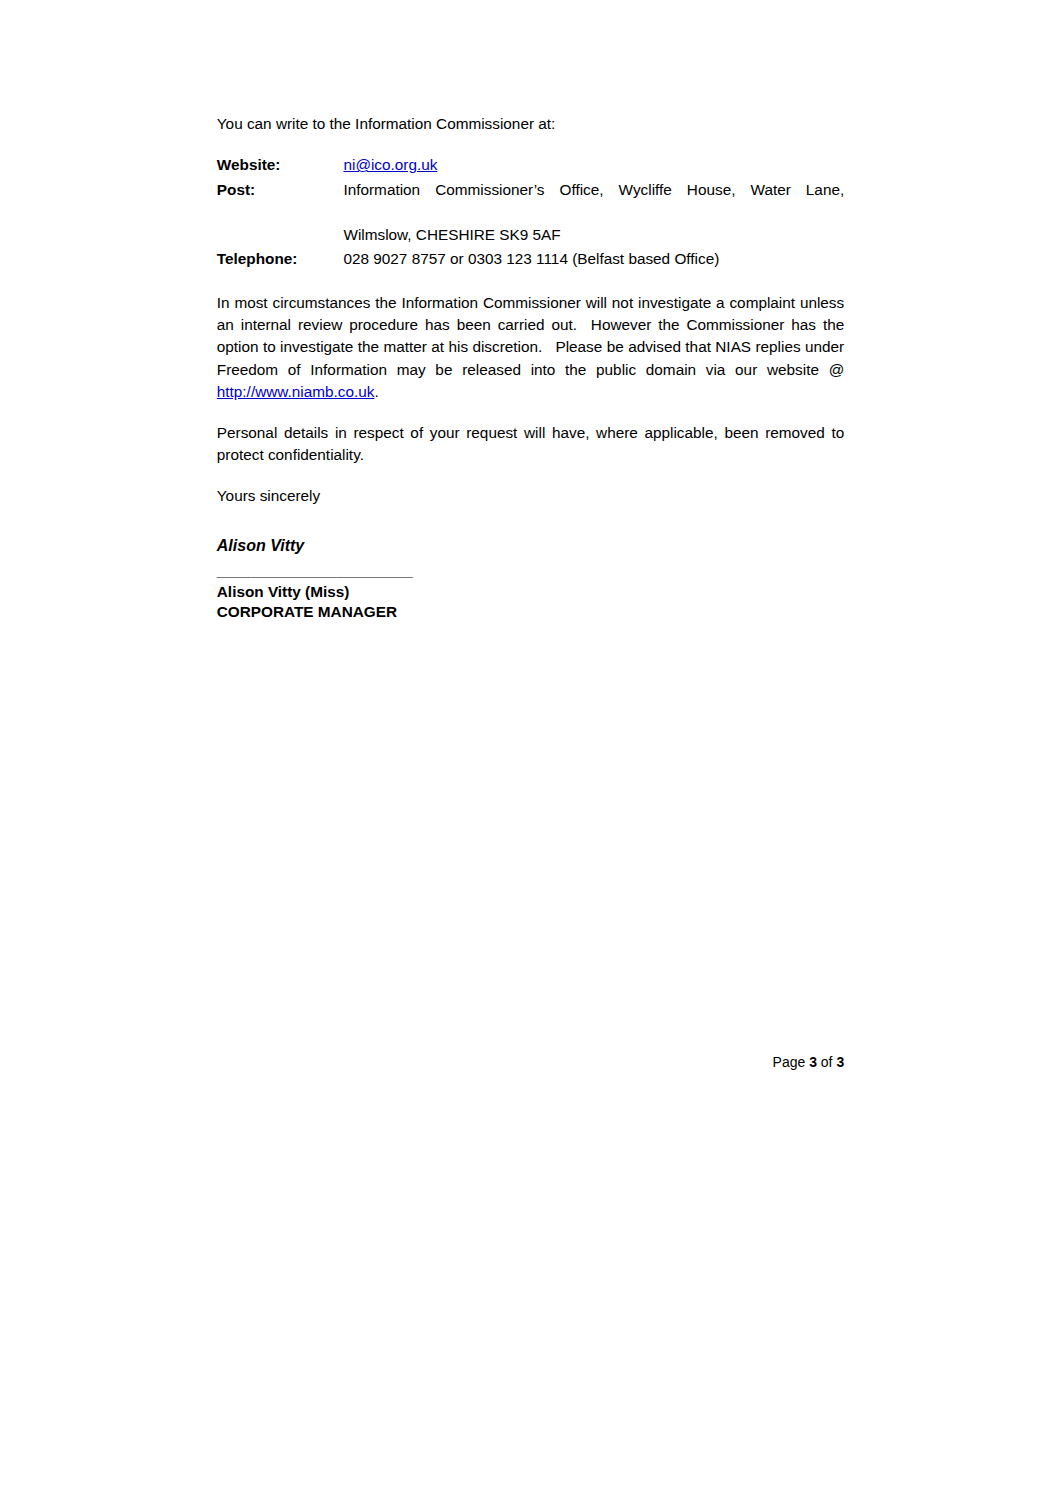You can write to the Information Commissioner at:
| Website: | ni@ico.org.uk |
| Post: | Information Commissioner’s Office, Wycliffe House, Water Lane, Wilmslow, CHESHIRE SK9 5AF |
| Telephone: | 028 9027 8757 or 0303 123 1114 (Belfast based Office) |
In most circumstances the Information Commissioner will not investigate a complaint unless an internal review procedure has been carried out. However the Commissioner has the option to investigate the matter at his discretion. Please be advised that NIAS replies under Freedom of Information may be released into the public domain via our website @ http://www.niamb.co.uk.
Personal details in respect of your request will have, where applicable, been removed to protect confidentiality.
Yours sincerely
Alison Vitty
_______________________
Alison Vitty (Miss)
CORPORATE MANAGER
Page 3 of 3